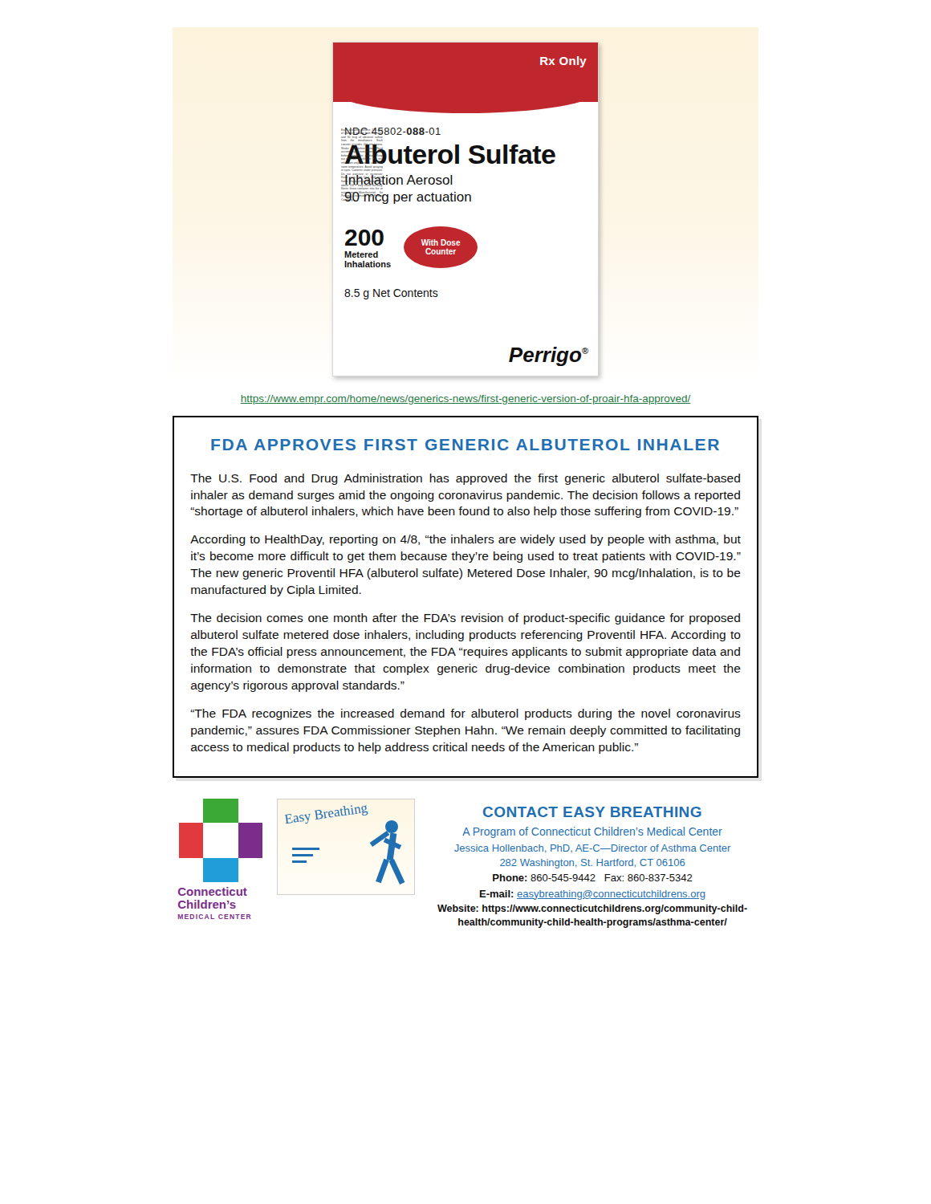Rx Only
Each actuation delivers 120 mcg of albuterol sulfate from the valve and 90 mcg of albuterol sulfate from the mouthpiece. Each canister provides 200 inhalations. Shake well before using. Read accompanying instructions for use before using this product. Keep out of reach of children. For oral inhalation only. Store at controlled room temperature. Avoid spraying in eyes. Contents under pressure. Do not puncture or incinerate. Keep away from heat and open flame. Exposure to temperatures above 120°F may cause bursting. Never throw container into fire or incinerator. Manufactured for Perrigo. Distributed by Perrigo Company.
NDC 45802-088-01
Albuterol Sulfate
Inhalation Aerosol
90 mcg per actuation
200
Metered
Inhalations
With Dose
Counter
8.5 g Net Contents
Perrigo®
https://www.empr.com/home/news/generics-news/first-generic-version-of-proair-hfa-approved/
FDA APPROVES FIRST GENERIC ALBUTEROL INHALER
The U.S. Food and Drug Administration has approved the first generic albuterol sulfate-based inhaler as demand surges amid the ongoing coronavirus pandemic. The decision follows a reported “shortage of albuterol inhalers, which have been found to also help those suffering from COVID-19.”
According to HealthDay, reporting on 4/8, “the inhalers are widely used by people with asthma, but it’s become more difficult to get them because they’re being used to treat patients with COVID-19.” The new generic Proventil HFA (albuterol sulfate) Metered Dose Inhaler, 90 mcg/Inhalation, is to be manufactured by Cipla Limited.
The decision comes one month after the FDA’s revision of product-specific guidance for proposed albuterol sulfate metered dose inhalers, including products referencing Proventil HFA. According to the FDA’s official press announcement, the FDA “requires applicants to submit appropriate data and information to demonstrate that complex generic drug-device combination products meet the agency’s rigorous approval standards.”
“The FDA recognizes the increased demand for albuterol products during the novel coronavirus pandemic,” assures FDA Commissioner Stephen Hahn. “We remain deeply committed to facilitating access to medical products to help address critical needs of the American public.”
Connecticut
Children’s MEDICAL CENTER
Easy Breathing
CONTACT EASY BREATHING
A Program of Connecticut Children’s Medical Center
Jessica Hollenbach, PhD, AE-C—Director of Asthma Center
282 Washington, St. Hartford, CT 06106
Phone: 860-545-9442 Fax: 860-837-5342
E-mail: easybreathing@connecticutchildrens.org
Website: https://www.connecticutchildrens.org/community-child-health/community-child-health-programs/asthma-center/